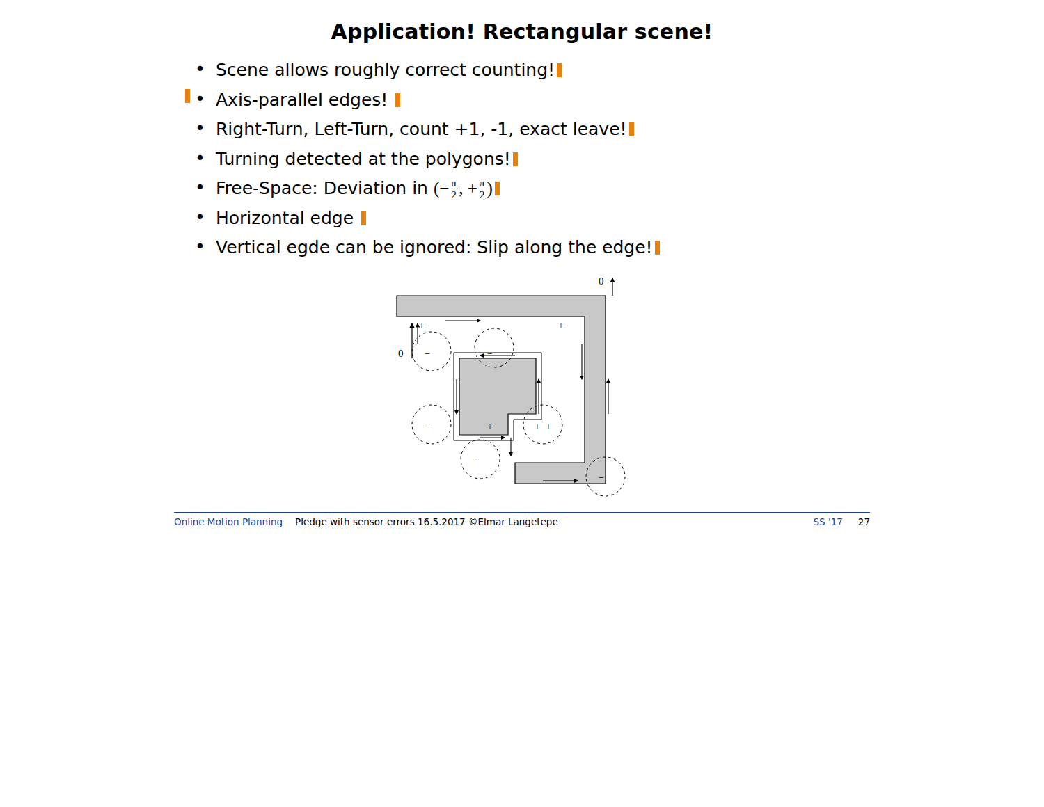Application! Rectangular scene!
Scene allows roughly correct counting!
Axis-parallel edges!
Right-Turn, Left-Turn, count +1, -1, exact leave!
Turning detected at the polygons!
Free-Space: Deviation in (−π 2, +π 2)
Horizontal edge
Vertical egde can be ignored: Slip along the edge!
+ + − − − − − + + + 0 0
Online Motion Planning Pledge with sensor errors 16.5.2017 ©Elmar Langetepe 27 SS '17